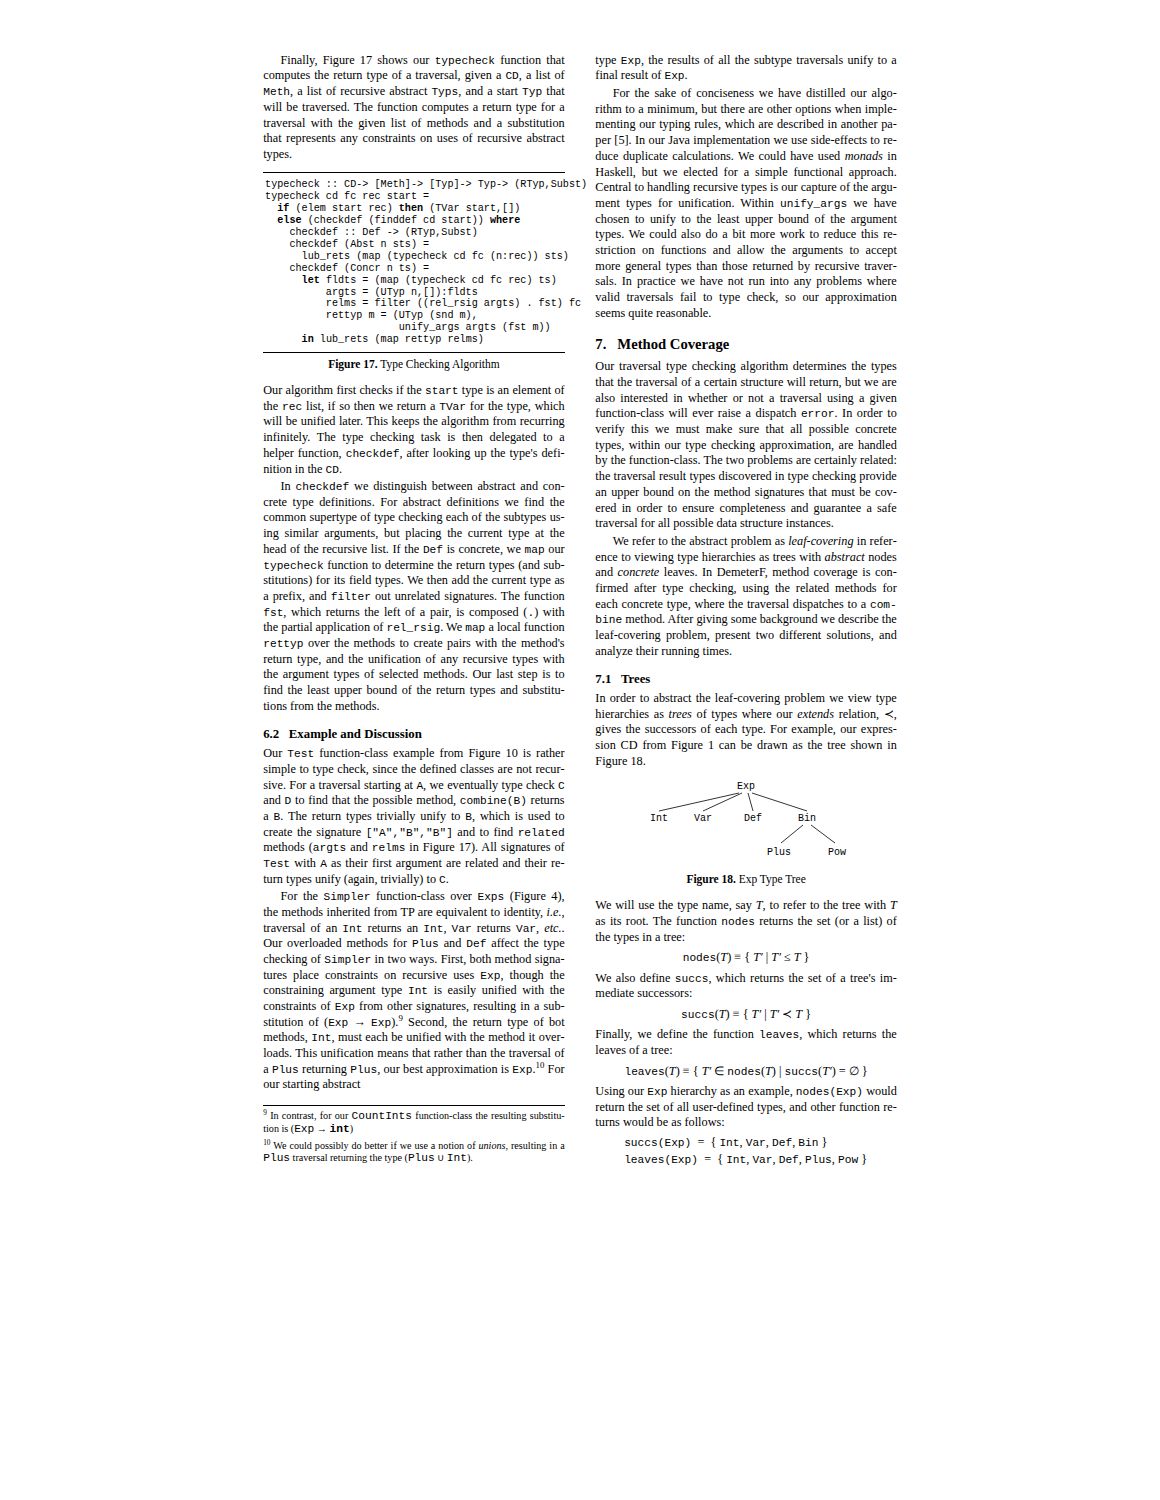Finally, Figure 17 shows our typecheck function that computes the return type of a traversal, given a CD, a list of Meth, a list of recursive abstract Typs, and a start Typ that will be traversed. The function computes a return type for a traversal with the given list of methods and a substitution that represents any constraints on uses of recursive abstract types.
typecheck :: CD-> [Meth]-> [Typ]-> Typ-> (RTyp,Subst)
typecheck cd fc rec start =
  if (elem start rec) then (TVar start,[])
  else (checkdef (finddef cd start)) where
    checkdef :: Def -> (RTyp,Subst)
    checkdef (Abst n sts) =
      lub_rets (map (typecheck cd fc (n:rec)) sts)
    checkdef (Concr n ts) =
      let fldts = (map (typecheck cd fc rec) ts)
          argts = (UTyp n,[]):fldts
          relms = filter ((rel_rsig argts) . fst) fc
          rettyp m = (UTyp (snd m),
                      unify_args argts (fst m))
      in lub_rets (map rettyp relms)
Figure 17. Type Checking Algorithm
Our algorithm first checks if the start type is an element of the rec list, if so then we return a TVar for the type, which will be unified later. This keeps the algorithm from recurring infinitely. The type checking task is then delegated to a helper function, checkdef, after looking up the type's definition in the CD.
In checkdef we distinguish between abstract and concrete type definitions. For abstract definitions we find the common supertype of type checking each of the subtypes using similar arguments, but placing the current type at the head of the recursive list. If the Def is concrete, we map our typecheck function to determine the return types (and substitutions) for its field types. We then add the current type as a prefix, and filter out unrelated signatures. The function fst, which returns the left of a pair, is composed (.) with the partial application of rel_rsig. We map a local function rettyp over the methods to create pairs with the method's return type, and the unification of any recursive types with the argument types of selected methods. Our last step is to find the least upper bound of the return types and substitutions from the methods.
6.2 Example and Discussion
Our Test function-class example from Figure 10 is rather simple to type check, since the defined classes are not recursive. For a traversal starting at A, we eventually type check C and D to find that the possible method, combine(B) returns a B. The return types trivially unify to B, which is used to create the signature ["A","B","B"] and to find related methods (argts and relms in Figure 17). All signatures of Test with A as their first argument are related and their return types unify (again, trivially) to C.
For the Simpler function-class over Exps (Figure 4), the methods inherited from TP are equivalent to identity, i.e., traversal of an Int returns an Int, Var returns Var, etc.. Our overloaded methods for Plus and Def affect the type checking of Simpler in two ways. First, both method signatures place constraints on recursive uses Exp, though the constraining argument type Int is easily unified with the constraints of Exp from other signatures, resulting in a substitution of (Exp → Exp).9 Second, the return type of bot methods, Int, must each be unified with the method it overloads. This unification means that rather than the traversal of a Plus returning Plus, our best approximation is Exp.10 For our starting abstract
9 In contrast, for our CountInts function-class the resulting substitution is (Exp → int)
10 We could possibly do better if we use a notion of unions, resulting in a Plus traversal returning the type (Plus ∪ Int).
type Exp, the results of all the subtype traversals unify to a final result of Exp.
For the sake of conciseness we have distilled our algorithm to a minimum, but there are other options when implementing our typing rules, which are described in another paper [5]. In our Java implementation we use side-effects to reduce duplicate calculations. We could have used monads in Haskell, but we elected for a simple functional approach. Central to handling recursive types is our capture of the argument types for unification. Within unify_args we have chosen to unify to the least upper bound of the argument types. We could also do a bit more work to reduce this restriction on functions and allow the arguments to accept more general types than those returned by recursive traversals. In practice we have not run into any problems where valid traversals fail to type check, so our approximation seems quite reasonable.
7. Method Coverage
Our traversal type checking algorithm determines the types that the traversal of a certain structure will return, but we are also interested in whether or not a traversal using a given function-class will ever raise a dispatch error. In order to verify this we must make sure that all possible concrete types, within our type checking approximation, are handled by the function-class. The two problems are certainly related: the traversal result types discovered in type checking provide an upper bound on the method signatures that must be covered in order to ensure completeness and guarantee a safe traversal for all possible data structure instances.
We refer to the abstract problem as leaf-covering in reference to viewing type hierarchies as trees with abstract nodes and concrete leaves. In DemeterF, method coverage is confirmed after type checking, using the related methods for each concrete type, where the traversal dispatches to a combine method. After giving some background we describe the leaf-covering problem, present two different solutions, and analyze their running times.
7.1 Trees
In order to abstract the leaf-covering problem we view type hierarchies as trees of types where our extends relation, ≺, gives the successors of each type. For example, our expression CD from Figure 1 can be drawn as the tree shown in Figure 18.
Exp Int Var Def Bin Plus Pow
Figure 18. Exp Type Tree
We will use the type name, say T, to refer to the tree with T as its root. The function nodes returns the set (or a list) of the types in a tree:
nodes(T) ≡ { T′ | T′ ≤ T }
We also define succs, which returns the set of a tree's immediate successors:
succs(T) ≡ { T′ | T′ ≺ T }
Finally, we define the function leaves, which returns the leaves of a tree:
leaves(T) ≡ { T′ ∈ nodes(T) | succs(T′) = ∅ }
Using our Exp hierarchy as an example, nodes(Exp) would return the set of all user-defined types, and other function returns would be as follows:
succs(Exp) = { Int, Var, Def, Bin }
leaves(Exp) = { Int, Var, Def, Plus, Pow }